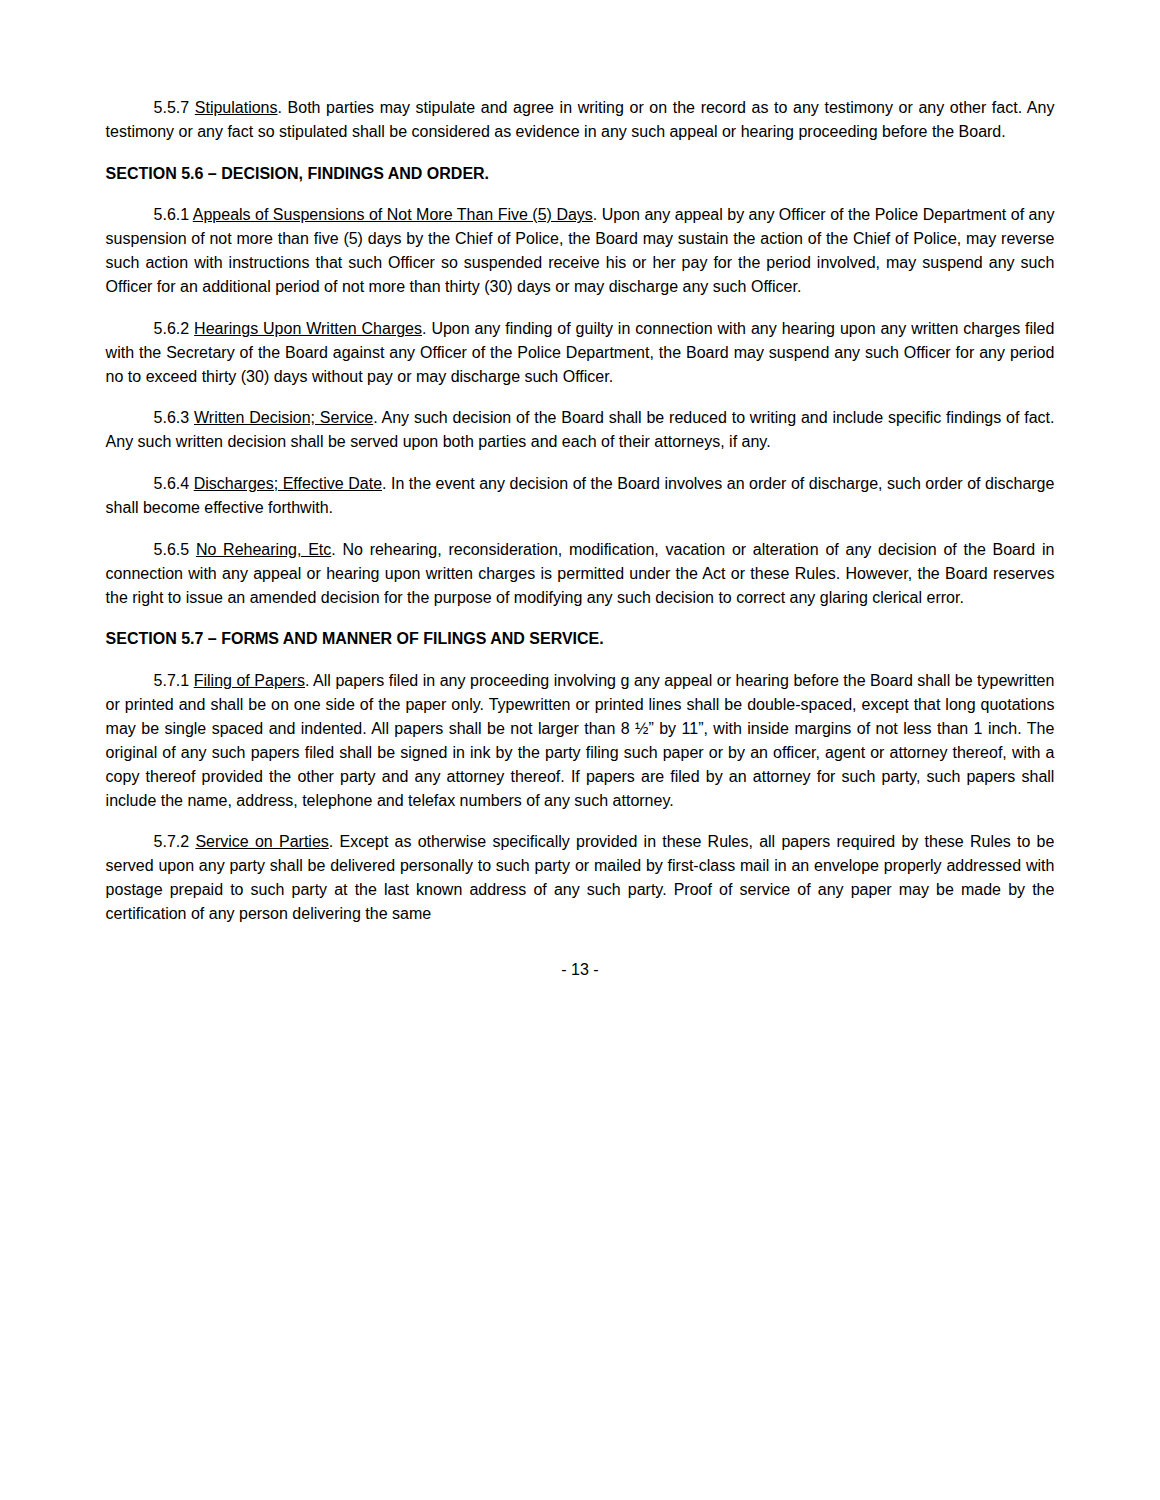5.5.7 Stipulations. Both parties may stipulate and agree in writing or on the record as to any testimony or any other fact. Any testimony or any fact so stipulated shall be considered as evidence in any such appeal or hearing proceeding before the Board.
SECTION 5.6 – DECISION, FINDINGS AND ORDER.
5.6.1 Appeals of Suspensions of Not More Than Five (5) Days. Upon any appeal by any Officer of the Police Department of any suspension of not more than five (5) days by the Chief of Police, the Board may sustain the action of the Chief of Police, may reverse such action with instructions that such Officer so suspended receive his or her pay for the period involved, may suspend any such Officer for an additional period of not more than thirty (30) days or may discharge any such Officer.
5.6.2 Hearings Upon Written Charges. Upon any finding of guilty in connection with any hearing upon any written charges filed with the Secretary of the Board against any Officer of the Police Department, the Board may suspend any such Officer for any period no to exceed thirty (30) days without pay or may discharge such Officer.
5.6.3 Written Decision; Service. Any such decision of the Board shall be reduced to writing and include specific findings of fact. Any such written decision shall be served upon both parties and each of their attorneys, if any.
5.6.4 Discharges; Effective Date. In the event any decision of the Board involves an order of discharge, such order of discharge shall become effective forthwith.
5.6.5 No Rehearing, Etc. No rehearing, reconsideration, modification, vacation or alteration of any decision of the Board in connection with any appeal or hearing upon written charges is permitted under the Act or these Rules. However, the Board reserves the right to issue an amended decision for the purpose of modifying any such decision to correct any glaring clerical error.
SECTION 5.7 – FORMS AND MANNER OF FILINGS AND SERVICE.
5.7.1 Filing of Papers. All papers filed in any proceeding involving g any appeal or hearing before the Board shall be typewritten or printed and shall be on one side of the paper only. Typewritten or printed lines shall be double-spaced, except that long quotations may be single spaced and indented. All papers shall be not larger than 8 ½” by 11”, with inside margins of not less than 1 inch. The original of any such papers filed shall be signed in ink by the party filing such paper or by an officer, agent or attorney thereof, with a copy thereof provided the other party and any attorney thereof. If papers are filed by an attorney for such party, such papers shall include the name, address, telephone and telefax numbers of any such attorney.
5.7.2 Service on Parties. Except as otherwise specifically provided in these Rules, all papers required by these Rules to be served upon any party shall be delivered personally to such party or mailed by first-class mail in an envelope properly addressed with postage prepaid to such party at the last known address of any such party. Proof of service of any paper may be made by the certification of any person delivering the same
- 13 -